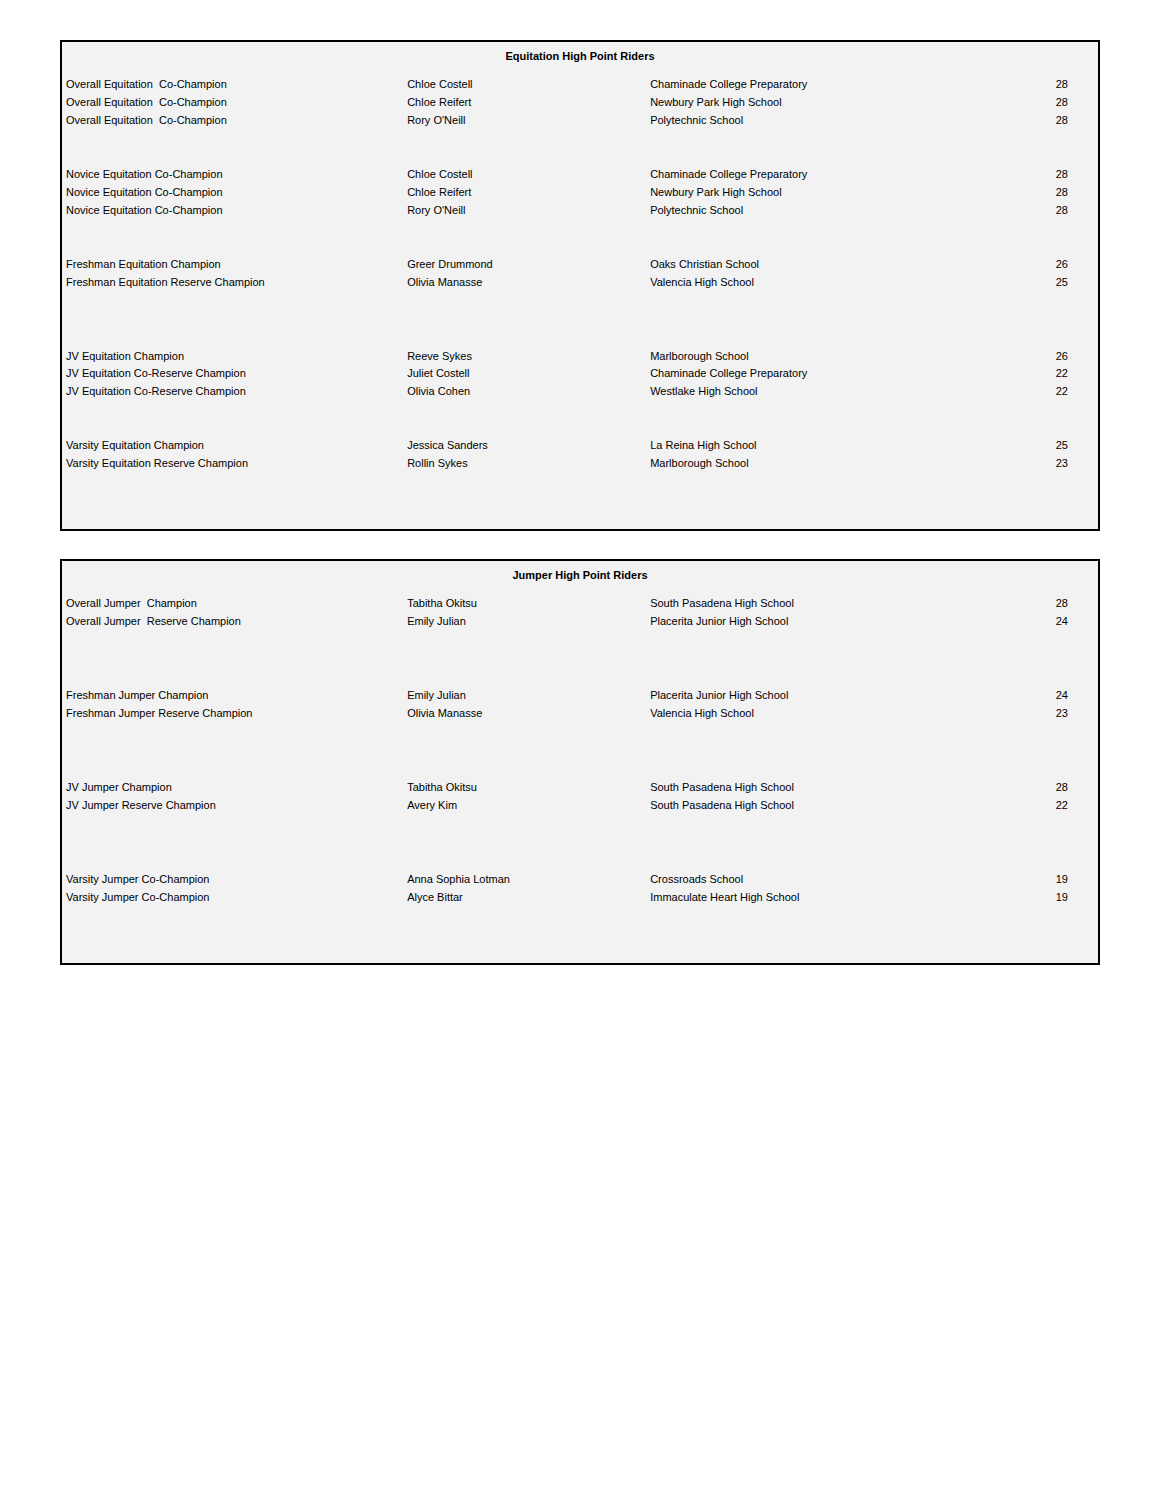Equitation High Point Riders
| Overall Equitation Co-Champion | Chloe Costell | Chaminade College Preparatory | 28 |
| Overall Equitation Co-Champion | Chloe Reifert | Newbury Park High School | 28 |
| Overall Equitation Co-Champion | Rory O'Neill | Polytechnic School | 28 |
| Novice Equitation Co-Champion | Chloe Costell | Chaminade College Preparatory | 28 |
| Novice Equitation Co-Champion | Chloe Reifert | Newbury Park High School | 28 |
| Novice Equitation Co-Champion | Rory O'Neill | Polytechnic School | 28 |
| Freshman Equitation Champion | Greer Drummond | Oaks Christian School | 26 |
| Freshman Equitation Reserve Champion | Olivia Manasse | Valencia High School | 25 |
| JV Equitation Champion | Reeve Sykes | Marlborough School | 26 |
| JV Equitation Co-Reserve Champion | Juliet Costell | Chaminade College Preparatory | 22 |
| JV Equitation Co-Reserve Champion | Olivia Cohen | Westlake High School | 22 |
| Varsity Equitation Champion | Jessica Sanders | La Reina High School | 25 |
| Varsity Equitation Reserve Champion | Rollin Sykes | Marlborough School | 23 |
Jumper High Point Riders
| Overall Jumper Champion | Tabitha Okitsu | South Pasadena High School | 28 |
| Overall Jumper Reserve Champion | Emily Julian | Placerita Junior High School | 24 |
| Freshman Jumper Champion | Emily Julian | Placerita Junior High School | 24 |
| Freshman Jumper Reserve Champion | Olivia Manasse | Valencia High School | 23 |
| JV Jumper Champion | Tabitha Okitsu | South Pasadena High School | 28 |
| JV Jumper Reserve Champion | Avery Kim | South Pasadena High School | 22 |
| Varsity Jumper Co-Champion | Anna Sophia Lotman | Crossroads School | 19 |
| Varsity Jumper Co-Champion | Alyce Bittar | Immaculate Heart High School | 19 |